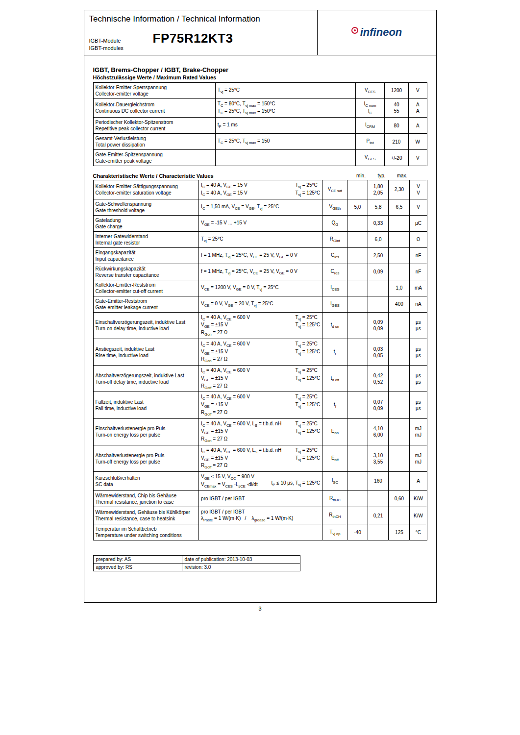Technische Information / Technical Information
IGBT-Module
IGBT-modules
FP75R12KT3
infineon
IGBT, Brems-Chopper / IGBT, Brake-Chopper
Höchstzulässige Werte / Maximum Rated Values
| Kollektor-Emitter-Sperrspannung Collector-emitter voltage | T vj = 25°C | V CES | 1200 | V |
| Kollektor-Dauergleichstrom Continuous DC collector current | T C = 80°C, T vj max = 150°C T C = 25°C, T vj max = 150°C | I C nom I C | 40 55 | A A |
| Periodischer Kollektor-Spitzenstrom Repetitive peak collector current | t P = 1 ms | I CRM | 80 | A |
| Gesamt-Verlustleistung Total power dissipation | T C = 25°C, T vj max = 150 | P tot | 210 | W |
| Gate-Emitter-Spitzenspannung Gate-emitter peak voltage | | V GES | +/-20 | V |
Charakteristische Werte / Characteristic Values
min. typ. max.
| Kollektor-Emitter-Sättigungsspannung Collector-emitter saturation voltage | I C = 40 A, V GE = 15 V I C = 40 A, V GE = 15 V T vj = 25°C T vj = 125°C | V CE sat | | 1,80 2,05 | 2,30 | V V |
| Gate-Schwellenspannung Gate threshold voltage | I C = 1,50 mA, V CE = V GE , T vj = 25°C | V GEth | 5,0 | 5,8 | 6,5 | V |
| Gateladung Gate charge | V GE = -15 V ... +15 V | Q G | | 0,33 | | µC |
| Interner Gatewiderstand Internal gate resistor | T vj = 25°C | R Gint | | 6,0 | | Ω |
| Eingangskapazität Input capacitance | f = 1 MHz, T vj = 25°C, V CE = 25 V, V GE = 0 V | C ies | | 2,50 | | nF |
| Rückwirkungskapazität Reverse transfer capacitance | f = 1 MHz, T vj = 25°C, V CE = 25 V, V GE = 0 V | C res | | 0,09 | | nF |
| Kollektor-Emitter-Reststrom Collector-emitter cut-off current | V CE = 1200 V, V GE = 0 V, T vj = 25°C | I CES | | | 1,0 | mA |
| Gate-Emitter-Reststrom Gate-emitter leakage current | V CE = 0 V, V GE = 20 V, T vj = 25°C | I GES | | | 400 | nA |
| Einschaltverzögerungszeit, induktive Last Turn-on delay time, inductive load | I C = 40 A, V CE = 600 V V GE = ±15 V R Gon = 27 Ω T vj = 25°C T vj = 125°C | t d on | | 0,09 0,09 | | µs µs |
| Anstiegszeit, induktive Last Rise time, inductive load | I C = 40 A, V CE = 600 V V GE = ±15 V R Gon = 27 Ω T vj = 25°C T vj = 125°C | t r | | 0,03 0,05 | | µs µs |
| Abschaltverzögerungszeit, induktive Last Turn-off delay time, inductive load | I C = 40 A, V CE = 600 V V GE = ±15 V R Goff = 27 Ω T vj = 25°C T vj = 125°C | t d off | | 0,42 0,52 | | µs µs |
| Fallzeit, induktive Last Fall time, inductive load | I C = 40 A, V CE = 600 V V GE = ±15 V R Goff = 27 Ω T vj = 25°C T vj = 125°C | t f | | 0,07 0,09 | | µs µs |
| Einschaltverlustenergie pro Puls Turn-on energy loss per pulse | I C = 40 A, V CE = 600 V, L S = t.b.d. nH V GE = ±15 V R Gon = 27 Ω T vj = 25°C T vj = 125°C | E on | | 4,10 6,00 | | mJ mJ |
| Abschaltverlustenergie pro Puls Turn-off energy loss per pulse | I C = 40 A, V CE = 600 V, L S = t.b.d. nH V GE = ±15 V R Goff = 27 Ω T vj = 25°C T vj = 125°C | E off | | 3,10 3,55 | | mJ mJ |
| Kurzschlußverhalten SC data | V GE ≤ 15 V, V CC = 900 V V CEmax = V CES -L sCE ·di/dt t P ≤ 10 µs, T vj = 125°C | I SC | | 160 | | A |
| Wärmewiderstand, Chip bis Gehäuse Thermal resistance, junction to case | pro IGBT / per IGBT | R thJC | | | 0,60 | K/W |
| Wärmewiderstand, Gehäuse bis Kühlkörper Thermal resistance, case to heatsink | pro IGBT / per IGBT λ Paste = 1 W/(m·K) / λ grease = 1 W/(m·K) | R thCH | | 0,21 | | K/W |
| Temperatur im Schaltbetrieb Temperature under switching conditions | | T vj op | -40 | | 125 | °C |
| prepared by: AS | date of publication: 2013-10-03 |
| approved by: RS | revision: 3.0 |
3